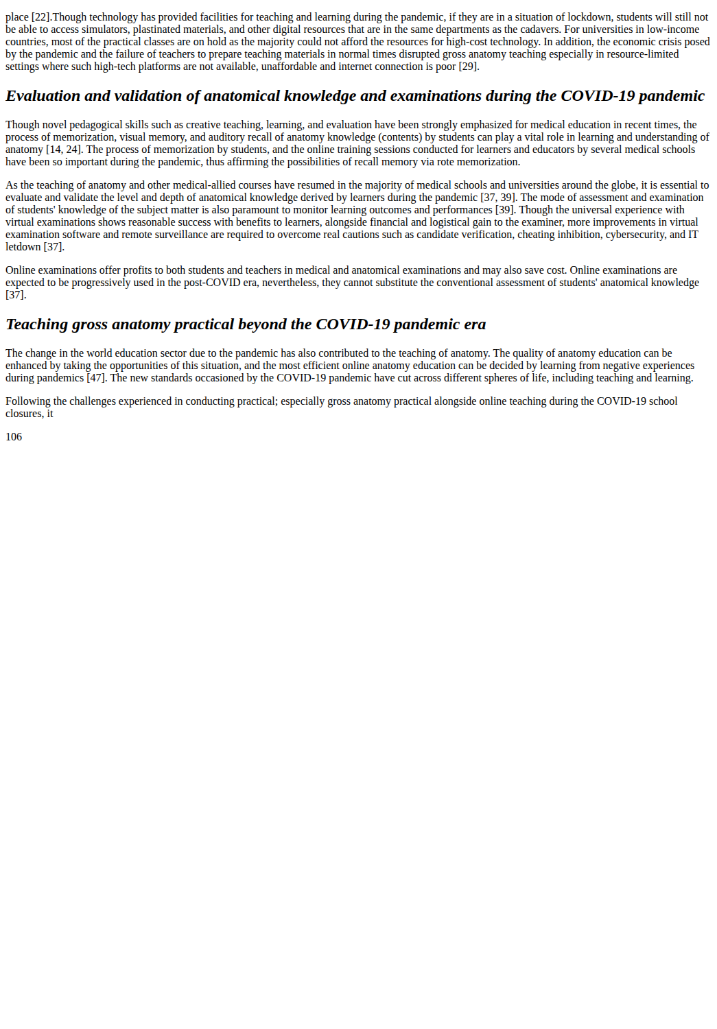place [22].Though technology has provided facilities for teaching and learning during the pandemic, if they are in a situation of lockdown, students will still not be able to access simulators, plastinated materials, and other digital resources that are in the same departments as the cadavers. For universities in low-income countries, most of the practical classes are on hold as the majority could not afford the resources for high-cost technology. In addition, the economic crisis posed by the pandemic and the failure of teachers to prepare teaching materials in normal times disrupted gross anatomy teaching especially in resource-limited settings where such high-tech platforms are not available, unaffordable and internet connection is poor [29].
Evaluation and validation of anatomical knowledge and examinations during the COVID-19 pandemic
Though novel pedagogical skills such as creative teaching, learning, and evaluation have been strongly emphasized for medical education in recent times, the process of memorization, visual memory, and auditory recall of anatomy knowledge (contents) by students can play a vital role in learning and understanding of anatomy [14, 24]. The process of memorization by students, and the online training sessions conducted for learners and educators by several medical schools have been so important during the pandemic, thus affirming the possibilities of recall memory via rote memorization.
As the teaching of anatomy and other medical-allied courses have resumed in the majority of medical schools and universities around the globe, it is essential to evaluate and validate the level and depth of anatomical knowledge derived by learners during the pandemic [37, 39]. The mode of assessment and examination of students' knowledge of the subject matter is also paramount to monitor learning outcomes and performances [39]. Though the universal experience with virtual examinations shows reasonable success with benefits to learners, alongside financial and logistical gain to the examiner, more improvements in virtual examination software and remote surveillance are required to overcome real cautions such as candidate verification, cheating inhibition, cybersecurity, and IT letdown [37].
Online examinations offer profits to both students and teachers in medical and anatomical examinations and may also save cost. Online examinations are expected to be progressively used in the post-COVID era, nevertheless, they cannot substitute the conventional assessment of students' anatomical knowledge [37].
Teaching gross anatomy practical beyond the COVID-19 pandemic era
The change in the world education sector due to the pandemic has also contributed to the teaching of anatomy. The quality of anatomy education can be enhanced by taking the opportunities of this situation, and the most efficient online anatomy education can be decided by learning from negative experiences during pandemics [47]. The new standards occasioned by the COVID-19 pandemic have cut across different spheres of life, including teaching and learning.
Following the challenges experienced in conducting practical; especially gross anatomy practical alongside online teaching during the COVID-19 school closures, it
106